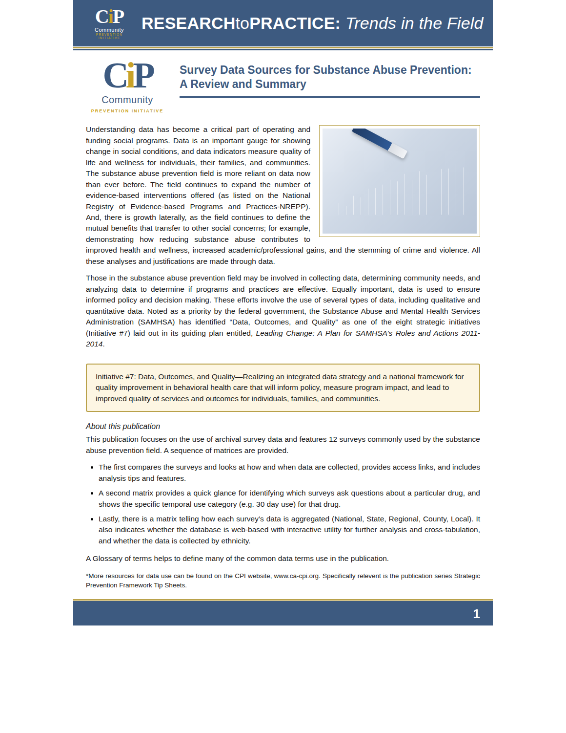Ci P
Community
PREVENTION INITIATIVE
RESEARCHtoPRACTICE: Trends in the Field
Ci P
Community
PREVENTION INITIATIVE
Survey Data Sources for Substance Abuse Prevention:
A Review and Summary
Understanding data has become a critical part of operating and funding social programs. Data is an important gauge for showing change in social conditions, and data indicators measure quality of life and wellness for individuals, their families, and communities. The substance abuse prevention field is more reliant on data now than ever before. The field continues to expand the number of evidence-based interventions offered (as listed on the National Registry of Evidence-based Programs and Practices-NREPP). And, there is growth laterally, as the field continues to define the mutual benefits that transfer to other social concerns; for example, demonstrating how reducing substance abuse contributes to improved health and wellness, increased academic/professional gains, and the stemming of crime and violence. All these analyses and justifications are made through data.
Those in the substance abuse prevention field may be involved in collecting data, determining community needs, and analyzing data to determine if programs and practices are effective. Equally important, data is used to ensure informed policy and decision making. These efforts involve the use of several types of data, including qualitative and quantitative data. Noted as a priority by the federal government, the Substance Abuse and Mental Health Services Administration (SAMHSA) has identified “Data, Outcomes, and Quality” as one of the eight strategic initiatives (Initiative #7) laid out in its guiding plan entitled, Leading Change: A Plan for SAMHSA’s Roles and Actions 2011-2014.
Initiative #7: Data, Outcomes, and Quality—Realizing an integrated data strategy and a national framework for quality improvement in behavioral health care that will inform policy, measure program impact, and lead to improved quality of services and outcomes for individuals, families, and communities.
About this publication
This publication focuses on the use of archival survey data and features 12 surveys commonly used by the substance abuse prevention field. A sequence of matrices are provided.
The first compares the surveys and looks at how and when data are collected, provides access links, and includes analysis tips and features.
A second matrix provides a quick glance for identifying which surveys ask questions about a particular drug, and shows the specific temporal use category (e.g. 30 day use) for that drug.
Lastly, there is a matrix telling how each survey’s data is aggregated (National, State, Regional, County, Local). It also indicates whether the database is web-based with interactive utility for further analysis and cross-tabulation, and whether the data is collected by ethnicity.
A Glossary of terms helps to define many of the common data terms use in the publication.
*More resources for data use can be found on the CPI website, www.ca-cpi.org. Specifically relevent is the publication series Strategic Prevention Framework Tip Sheets.
1